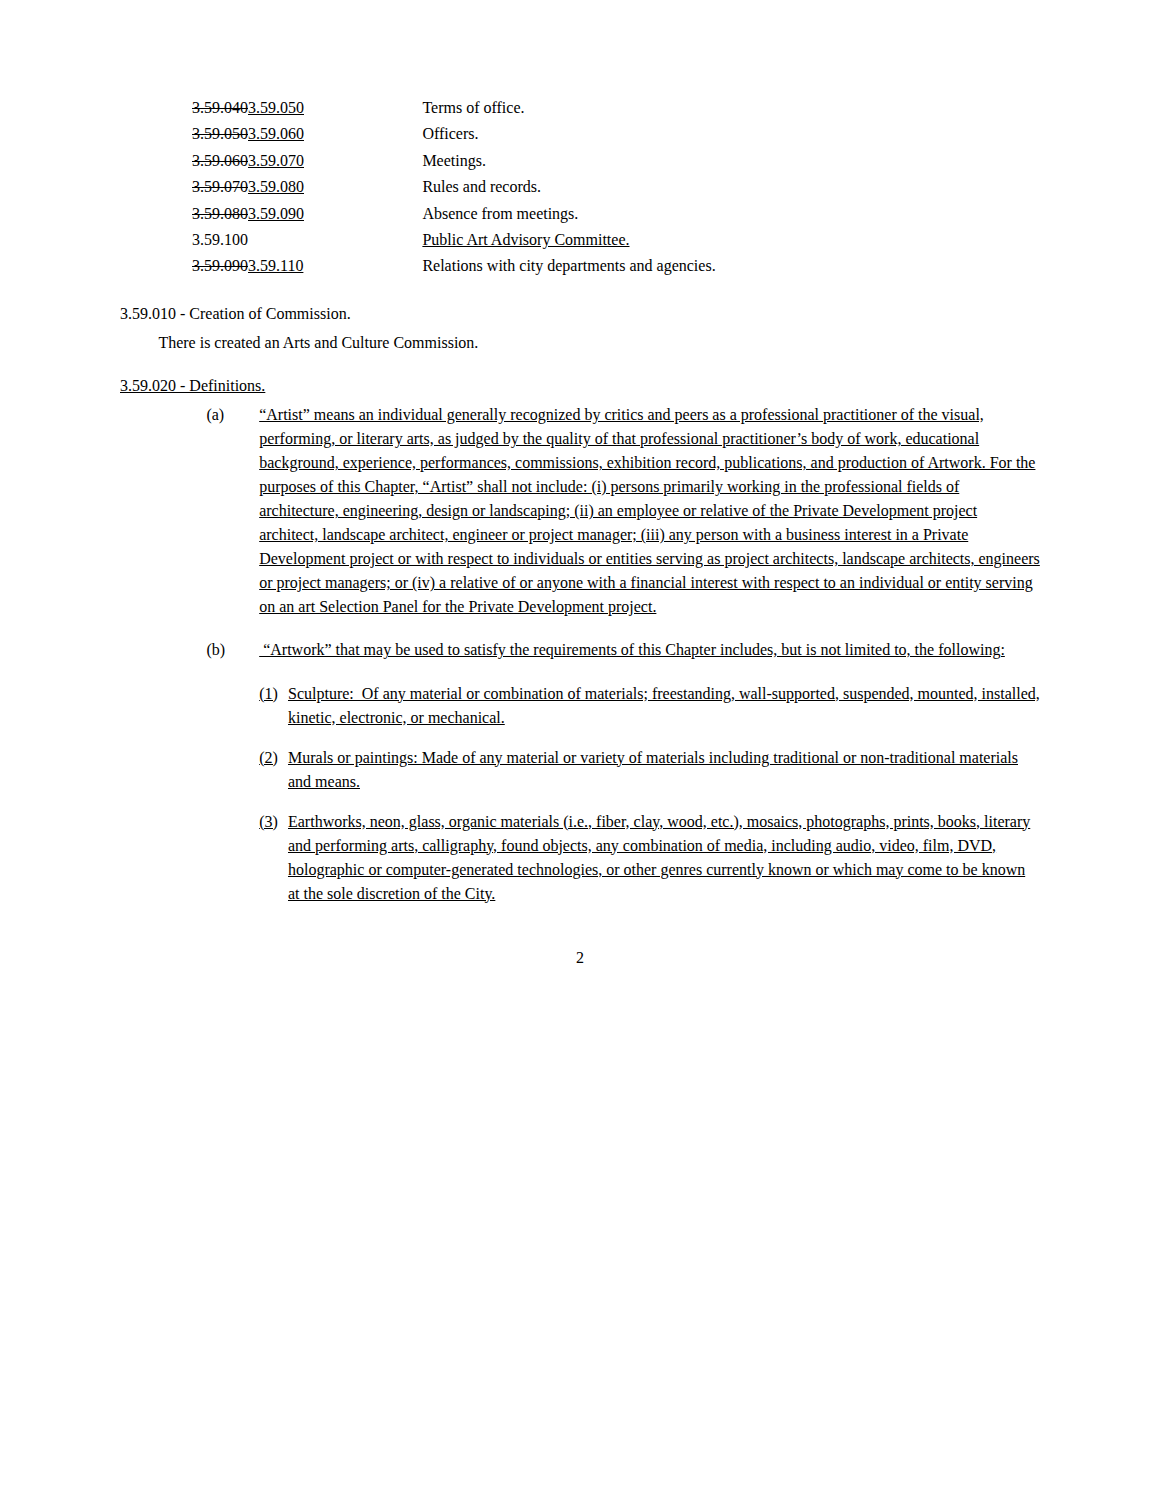3.59.0403.59.050 Terms of office.
3.59.0503.59.060 Officers.
3.59.0603.59.070 Meetings.
3.59.0703.59.080 Rules and records.
3.59.0803.59.090 Absence from meetings.
3.59.100 Public Art Advisory Committee.
3.59.0903.59.110 Relations with city departments and agencies.
3.59.010 - Creation of Commission.
There is created an Arts and Culture Commission.
3.59.020 - Definitions.
(a) “Artist” means an individual generally recognized by critics and peers as a professional practitioner of the visual, performing, or literary arts, as judged by the quality of that professional practitioner’s body of work, educational background, experience, performances, commissions, exhibition record, publications, and production of Artwork. For the purposes of this Chapter, “Artist” shall not include: (i) persons primarily working in the professional fields of architecture, engineering, design or landscaping; (ii) an employee or relative of the Private Development project architect, landscape architect, engineer or project manager; (iii) any person with a business interest in a Private Development project or with respect to individuals or entities serving as project architects, landscape architects, engineers or project managers; or (iv) a relative of or anyone with a financial interest with respect to an individual or entity serving on an art Selection Panel for the Private Development project.
(b) “Artwork” that may be used to satisfy the requirements of this Chapter includes, but is not limited to, the following:
(1) Sculpture: Of any material or combination of materials; freestanding, wall-supported, suspended, mounted, installed, kinetic, electronic, or mechanical.
(2) Murals or paintings: Made of any material or variety of materials including traditional or non-traditional materials and means.
(3) Earthworks, neon, glass, organic materials (i.e., fiber, clay, wood, etc.), mosaics, photographs, prints, books, literary and performing arts, calligraphy, found objects, any combination of media, including audio, video, film, DVD, holographic or computer-generated technologies, or other genres currently known or which may come to be known at the sole discretion of the City.
2